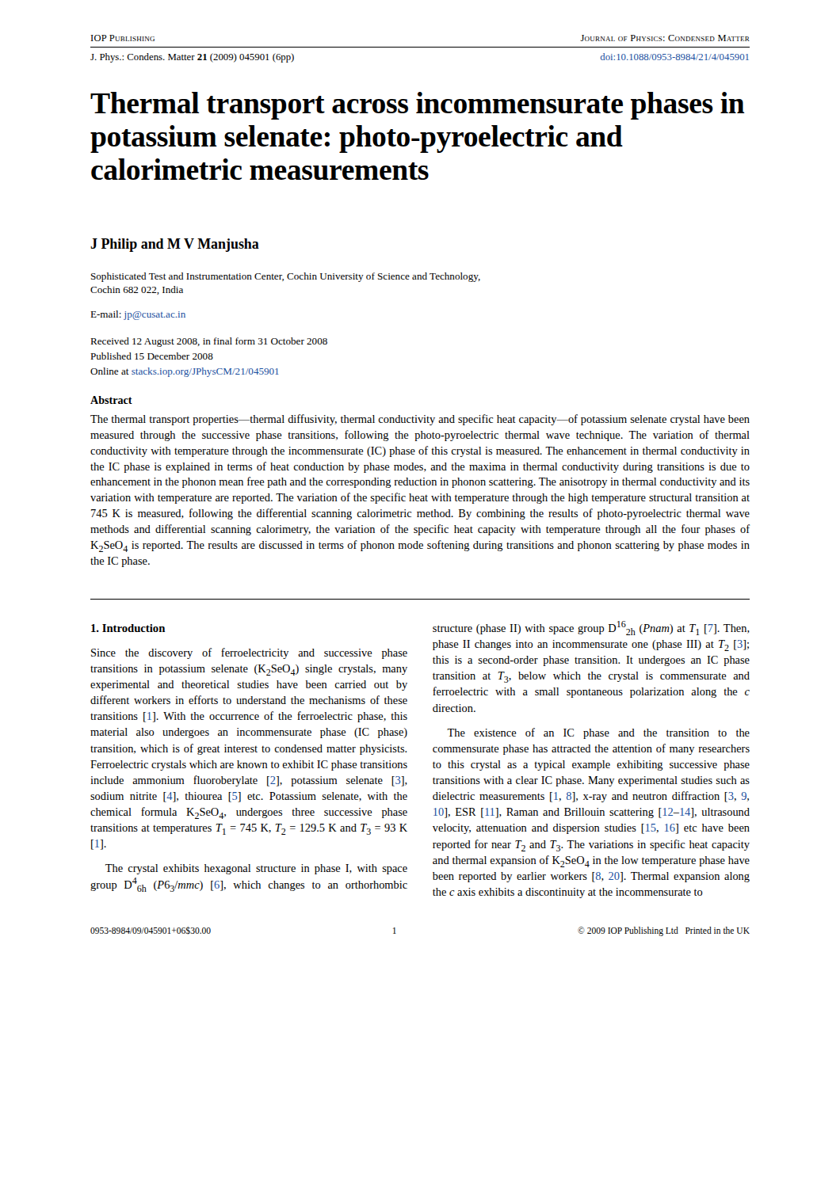IOP Publishing
Journal of Physics: Condensed Matter
J. Phys.: Condens. Matter 21 (2009) 045901 (6pp)
doi:10.1088/0953-8984/21/4/045901
Thermal transport across incommensurate phases in potassium selenate: photo-pyroelectric and calorimetric measurements
J Philip and M V Manjusha
Sophisticated Test and Instrumentation Center, Cochin University of Science and Technology,
Cochin 682 022, India
E-mail: jp@cusat.ac.in
Received 12 August 2008, in final form 31 October 2008
Published 15 December 2008
Online at stacks.iop.org/JPhysCM/21/045901
Abstract
The thermal transport properties—thermal diffusivity, thermal conductivity and specific heat capacity—of potassium selenate crystal have been measured through the successive phase transitions, following the photo-pyroelectric thermal wave technique. The variation of thermal conductivity with temperature through the incommensurate (IC) phase of this crystal is measured. The enhancement in thermal conductivity in the IC phase is explained in terms of heat conduction by phase modes, and the maxima in thermal conductivity during transitions is due to enhancement in the phonon mean free path and the corresponding reduction in phonon scattering. The anisotropy in thermal conductivity and its variation with temperature are reported. The variation of the specific heat with temperature through the high temperature structural transition at 745 K is measured, following the differential scanning calorimetric method. By combining the results of photo-pyroelectric thermal wave methods and differential scanning calorimetry, the variation of the specific heat capacity with temperature through all the four phases of K2SeO4 is reported. The results are discussed in terms of phonon mode softening during transitions and phonon scattering by phase modes in the IC phase.
1. Introduction
Since the discovery of ferroelectricity and successive phase transitions in potassium selenate (K2SeO4) single crystals, many experimental and theoretical studies have been carried out by different workers in efforts to understand the mechanisms of these transitions [1]. With the occurrence of the ferroelectric phase, this material also undergoes an incommensurate phase (IC phase) transition, which is of great interest to condensed matter physicists. Ferroelectric crystals which are known to exhibit IC phase transitions include ammonium fluoroberylate [2], potassium selenate [3], sodium nitrite [4], thiourea [5] etc. Potassium selenate, with the chemical formula K2SeO4, undergoes three successive phase transitions at temperatures T1 = 745 K, T2 = 129.5 K and T3 = 93 K [1].
The crystal exhibits hexagonal structure in phase I, with space group D46h (P63/mmc) [6], which changes to an orthorhombic structure (phase II) with space group D162h (Pnam) at T1 [7]. Then, phase II changes into an incommensurate one (phase III) at T2 [3]; this is a second-order phase transition. It undergoes an IC phase transition at T3, below which the crystal is commensurate and ferroelectric with a small spontaneous polarization along the c direction.
The existence of an IC phase and the transition to the commensurate phase has attracted the attention of many researchers to this crystal as a typical example exhibiting successive phase transitions with a clear IC phase. Many experimental studies such as dielectric measurements [1, 8], x-ray and neutron diffraction [3, 9, 10], ESR [11], Raman and Brillouin scattering [12–14], ultrasound velocity, attenuation and dispersion studies [15, 16] etc have been reported for near T2 and T3. The variations in specific heat capacity and thermal expansion of K2SeO4 in the low temperature phase have been reported by earlier workers [8, 20]. Thermal expansion along the c axis exhibits a discontinuity at the incommensurate to
0953-8984/09/045901+06$30.00
1
© 2009 IOP Publishing Ltd Printed in the UK